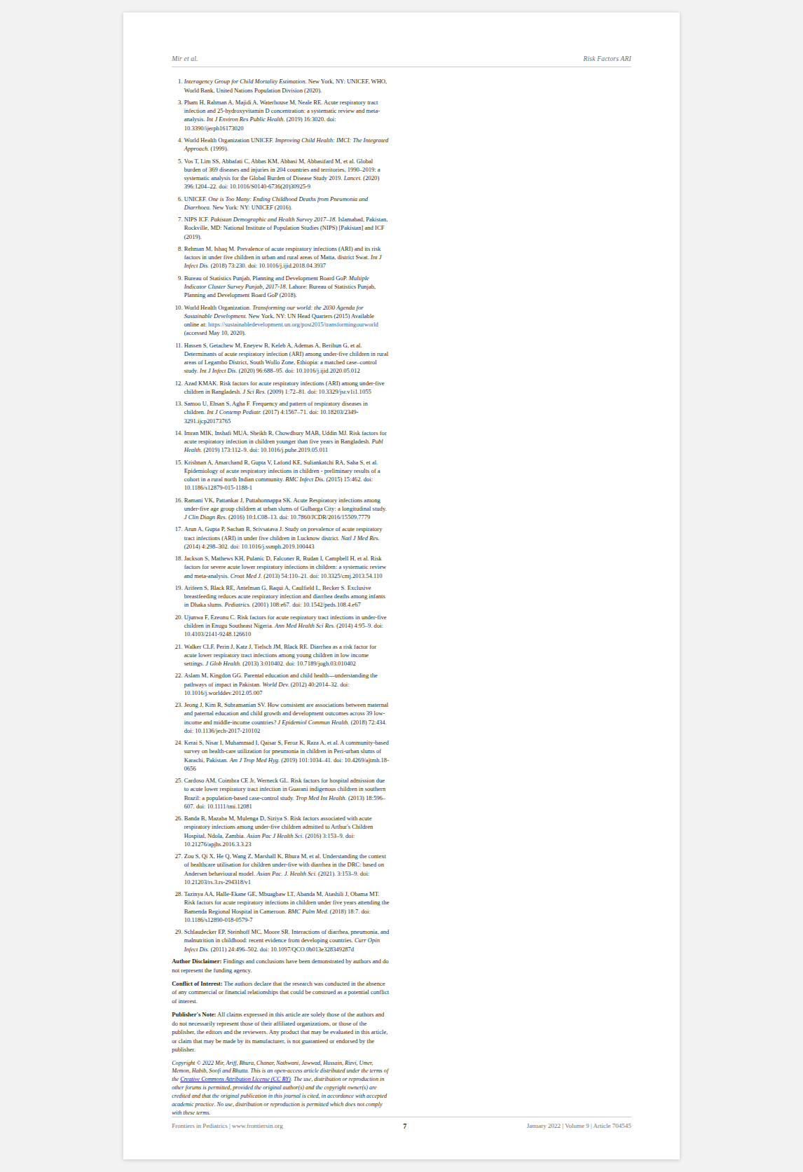Mir et al.
Risk Factors ARI
Interagency Group for Child Mortality Estimation. New York, NY: UNICEF, WHO, World Bank, United Nations Population Division (2020).
Pham H, Rahman A, Majidi A, Waterhouse M, Neale RE. Acute respiratory tract infection and 25-hydroxyvitamin D concentration: a systematic review and meta-analysis. Int J Environ Res Public Health. (2019) 16:3020. doi: 10.3390/ijerph16173020
World Health Organization UNICEF. Improving Child Health: IMCI: The Integrated Approach. (1999).
Vos T, Lim SS, Abbafati C, Abbas KM, Abbasi M, Abbasifard M, et al. Global burden of 369 diseases and injuries in 204 countries and territories, 1990–2019: a systematic analysis for the Global Burden of Disease Study 2019. Lancet. (2020) 396:1204–22. doi: 10.1016/S0140-6736(20)30925-9
UNICEF. One is Too Many: Ending Childhood Deaths from Pneumonia and Diarrhoea. New York: NY: UNICEF (2016).
NIPS ICF. Pakistan Demographic and Health Survey 2017–18. Islamabad, Pakistan, Rockville, MD: National Institute of Population Studies (NIPS) [Pakistan] and ICF (2019).
Rehman M, Ishaq M. Prevalence of acute respiratory infections (ARI) and its risk factors in under five children in urban and rural areas of Matta, district Swat. Int J Infect Dis. (2018) 73:230. doi: 10.1016/j.ijid.2018.04.3937
Bureau of Statistics Punjab, Planning and Development Board GoP. Multiple Indicator Cluster Survey Punjab, 2017-18. Lahore: Bureau of Statistics Punjab, Planning and Development Board GoP (2018).
World Health Organization. Transforming our world: the 2030 Agenda for Sustainable Development. New York, NY: UN Head Quarters (2015) Available online at: https://sustainabledevelopment.un.org/post2015/transformingourworld (accessed May 10, 2020).
Hassen S, Getachew M, Eneyew B, Keleb A, Ademas A, Berihun G, et al. Determinants of acute respiratory infection (ARI) among under-five children in rural areas of Legambo District, South Wollo Zone, Ethiopia: a matched case–control study. Int J Infect Dis. (2020) 96:688–95. doi: 10.1016/j.ijid.2020.05.012
Azad KMAK. Risk factors for acute respiratory infections (ARI) among under-five children in Bangladesh. J Sci Res. (2009) 1:72–81. doi: 10.3329/jsr.v1i1.1055
Samoo U, Ehsan S, Agha F. Frequency and pattern of respiratory diseases in children. Int J Contemp Pediatr. (2017) 4:1567–71. doi: 10.18203/2349-3291.ijcp20173765
Imran MIK, Inshafi MUA, Sheikh R, Chowdhury MAB, Uddin MJ. Risk factors for acute respiratory infection in children younger than five years in Bangladesh. Publ Health. (2019) 173:112–9. doi: 10.1016/j.puhe.2019.05.011
Krishnan A, Amarchand R, Gupta V, Lafond KE, Suliankatchi RA, Saha S, et al. Epidemiology of acute respiratory infections in children - preliminary results of a cohort in a rural north Indian community. BMC Infect Dis. (2015) 15:462. doi: 10.1186/s12879-015-1188-1
Ramani VK, Pattankar J, Puttahonnappa SK. Acute Respiratory infections among under-five age group children at urban slums of Gulbarga City: a longitudinal study. J Clin Diagn Res. (2016) 10:LC08–13. doi: 10.7860/JCDR/2016/15509.7779
Arun A, Gupta P, Sachan B, Srivsatava J. Study on prevalence of acute respiratory tract infections (ARI) in under five children in Lucknow district. Natl J Med Res. (2014) 4:298–302. doi: 10.1016/j.ssmph.2019.100443
Jackson S, Mathews KH, Pulanic D, Falconer R, Rudan I, Campbell H, et al. Risk factors for severe acute lower respiratory infections in children: a systematic review and meta-analysis. Croat Med J. (2013) 54:110–21. doi: 10.3325/cmj.2013.54.110
Arifeen S, Black RE, Antelman G, Baqui A, Caulfield L, Becker S. Exclusive breastfeeding reduces acute respiratory infection and diarrhea deaths among infants in Dhaka slums. Pediatrics. (2001) 108:e67. doi: 10.1542/peds.108.4.e67
Ujunwa F, Ezeonu C. Risk factors for acute respiratory tract infections in under-five children in Enugu Southeast Nigeria. Ann Med Health Sci Res. (2014) 4:95–9. doi: 10.4103/2141-9248.126610
Walker CLF, Perin J, Katz J, Tielsch JM, Black RE. Diarrhea as a risk factor for acute lower respiratory tract infections among young children in low income settings. J Glob Health. (2013) 3:010402. doi: 10.7189/jogh.03.010402
Aslam M, Kingdon GG. Parental education and child health—understanding the pathways of impact in Pakistan. World Dev. (2012) 40:2014–32. doi: 10.1016/j.worlddev.2012.05.007
Jeong J, Kim R, Subramanian SV. How consistent are associations between maternal and paternal education and child growth and development outcomes across 39 low-income and middle-income countries? J Epidemiol Commun Health. (2018) 72:434. doi: 10.1136/jech-2017-210102
Kerai S, Nisar I, Muhammad I, Qaisar S, Feroz K, Raza A, et al. A community-based survey on health-care utilization for pneumonia in children in Peri-urban slums of Karachi, Pakistan. Am J Trop Med Hyg. (2019) 101:1034–41. doi: 10.4269/ajtmh.18-0656
Cardoso AM, Coimbra CE Jr, Werneck GL. Risk factors for hospital admission due to acute lower respiratory tract infection in Guarani indigenous children in southern Brazil: a population-based case-control study. Trop Med Int Health. (2013) 18:596–607. doi: 10.1111/tmi.12081
Banda B, Mazaba M, Mulenga D, Siziya S. Risk factors associated with acute respiratory infections among under-five children admitted to Arthur's Children Hospital, Ndola, Zambia. Asian Pac J Health Sci. (2016) 3:153–9. doi: 10.21276/apjhs.2016.3.3.23
Zou S, Qi X, He Q, Wang Z, Marshall K, Bhura M, et al. Understanding the context of healthcare utilisation for children under-five with diarrhea in the DRC: based on Andersen behavioural model. Asian Pac. J. Health Sci. (2021). 3:153–9. doi: 10.21203/rs.3.rs-294318/v1
Tazinya AA, Halle-Ekane GE, Mbuagbaw LT, Abanda M, Atashili J, Obama MT. Risk factors for acute respiratory infections in children under five years attending the Bamenda Regional Hospital in Cameroon. BMC Pulm Med. (2018) 18:7. doi: 10.1186/s12890-018-0579-7
Schlaudecker EP, Steinhoff MC, Moore SR. Interactions of diarrhea, pneumonia, and malnutrition in childhood: recent evidence from developing countries. Curr Opin Infect Dis. (2011) 24:496–502. doi: 10.1097/QCO.0b013e328349287d
Author Disclaimer: Findings and conclusions have been demonstrated by authors and do not represent the funding agency.
Conflict of Interest: The authors declare that the research was conducted in the absence of any commercial or financial relationships that could be construed as a potential conflict of interest.
Publisher's Note: All claims expressed in this article are solely those of the authors and do not necessarily represent those of their affiliated organizations, or those of the publisher, the editors and the reviewers. Any product that may be evaluated in this article, or claim that may be made by its manufacturer, is not guaranteed or endorsed by the publisher.
Copyright © 2022 Mir, Ariff, Bhura, Chanar, Nathwani, Jawwad, Hussain, Rizvi, Umer, Memon, Habib, Soofi and Bhutta. This is an open-access article distributed under the terms of the Creative Commons Attribution License (CC BY). The use, distribution or reproduction in other forums is permitted, provided the original author(s) and the copyright owner(s) are credited and that the original publication in this journal is cited, in accordance with accepted academic practice. No use, distribution or reproduction is permitted which does not comply with these terms.
Frontiers in Pediatrics | www.frontiersin.org
7
January 2022 | Volume 9 | Article 704545